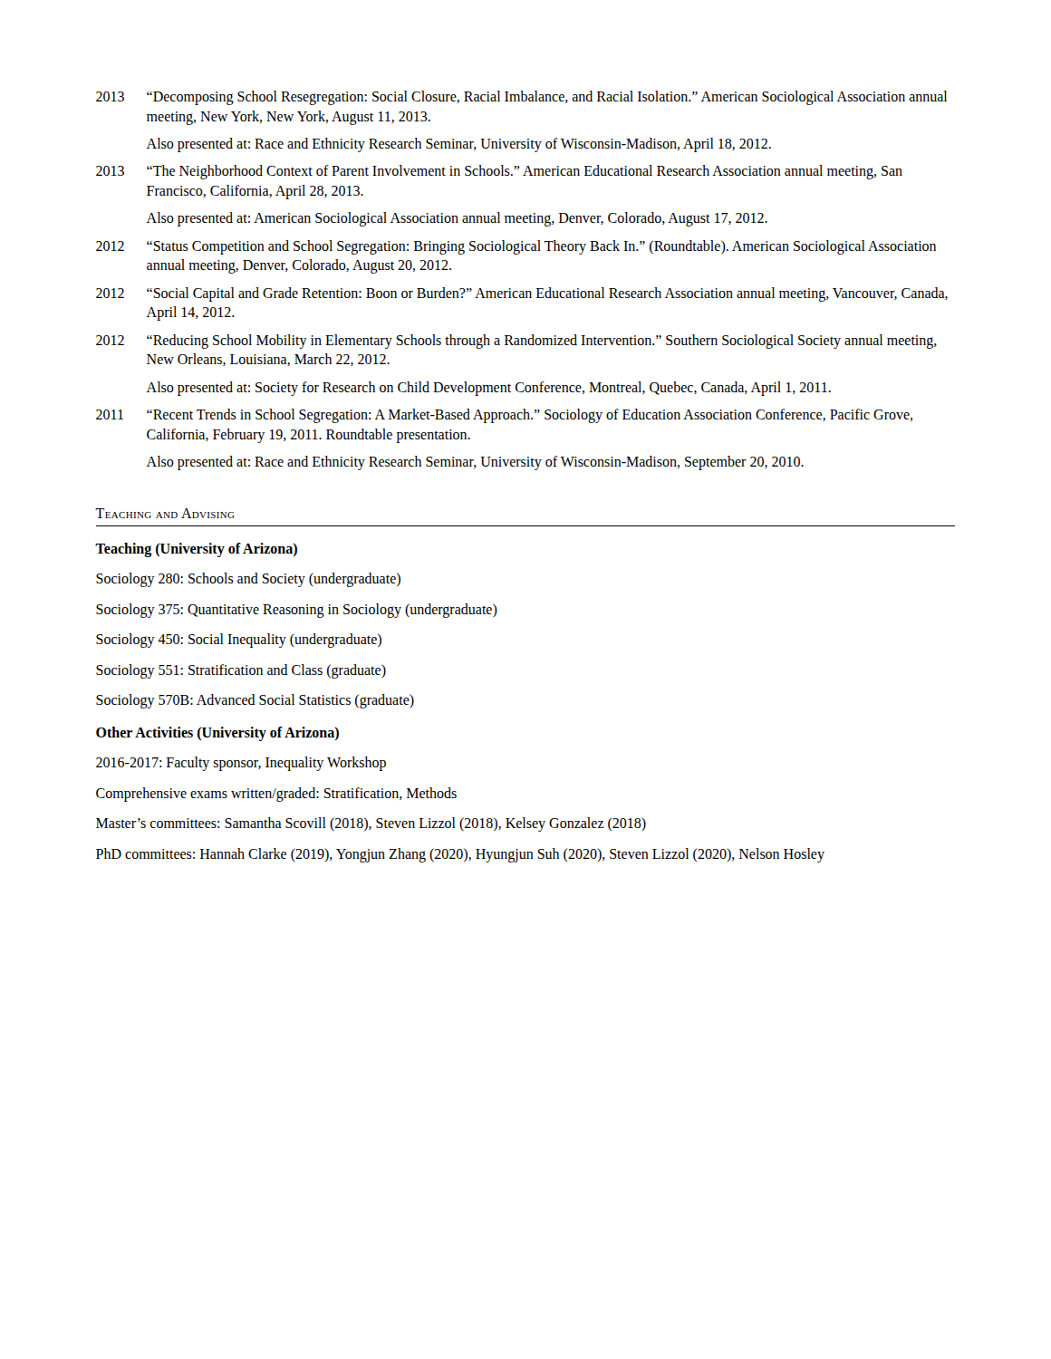2013
“Decomposing School Resegregation: Social Closure, Racial Imbalance, and Racial Isolation.” American Sociological Association annual meeting, New York, New York, August 11, 2013.
Also presented at: Race and Ethnicity Research Seminar, University of Wisconsin-Madison, April 18, 2012.
2013
“The Neighborhood Context of Parent Involvement in Schools.” American Educational Research Association annual meeting, San Francisco, California, April 28, 2013.
Also presented at: American Sociological Association annual meeting, Denver, Colorado, August 17, 2012.
2012
“Status Competition and School Segregation: Bringing Sociological Theory Back In.” (Roundtable). American Sociological Association annual meeting, Denver, Colorado, August 20, 2012.
2012
“Social Capital and Grade Retention: Boon or Burden?” American Educational Research Association annual meeting, Vancouver, Canada, April 14, 2012.
2012
“Reducing School Mobility in Elementary Schools through a Randomized Intervention.” Southern Sociological Society annual meeting, New Orleans, Louisiana, March 22, 2012.
Also presented at: Society for Research on Child Development Conference, Montreal, Quebec, Canada, April 1, 2011.
2011
“Recent Trends in School Segregation: A Market-Based Approach.” Sociology of Education Association Conference, Pacific Grove, California, February 19, 2011. Roundtable presentation.
Also presented at: Race and Ethnicity Research Seminar, University of Wisconsin-Madison, September 20, 2010.
Teaching and Advising
Teaching (University of Arizona)
Sociology 280: Schools and Society (undergraduate)
Sociology 375: Quantitative Reasoning in Sociology (undergraduate)
Sociology 450: Social Inequality (undergraduate)
Sociology 551: Stratification and Class (graduate)
Sociology 570B: Advanced Social Statistics (graduate)
Other Activities (University of Arizona)
2016-2017: Faculty sponsor, Inequality Workshop
Comprehensive exams written/graded: Stratification, Methods
Master’s committees: Samantha Scovill (2018), Steven Lizzol (2018), Kelsey Gonzalez (2018)
PhD committees: Hannah Clarke (2019), Yongjun Zhang (2020), Hyungjun Suh (2020), Steven Lizzol (2020), Nelson Hosley